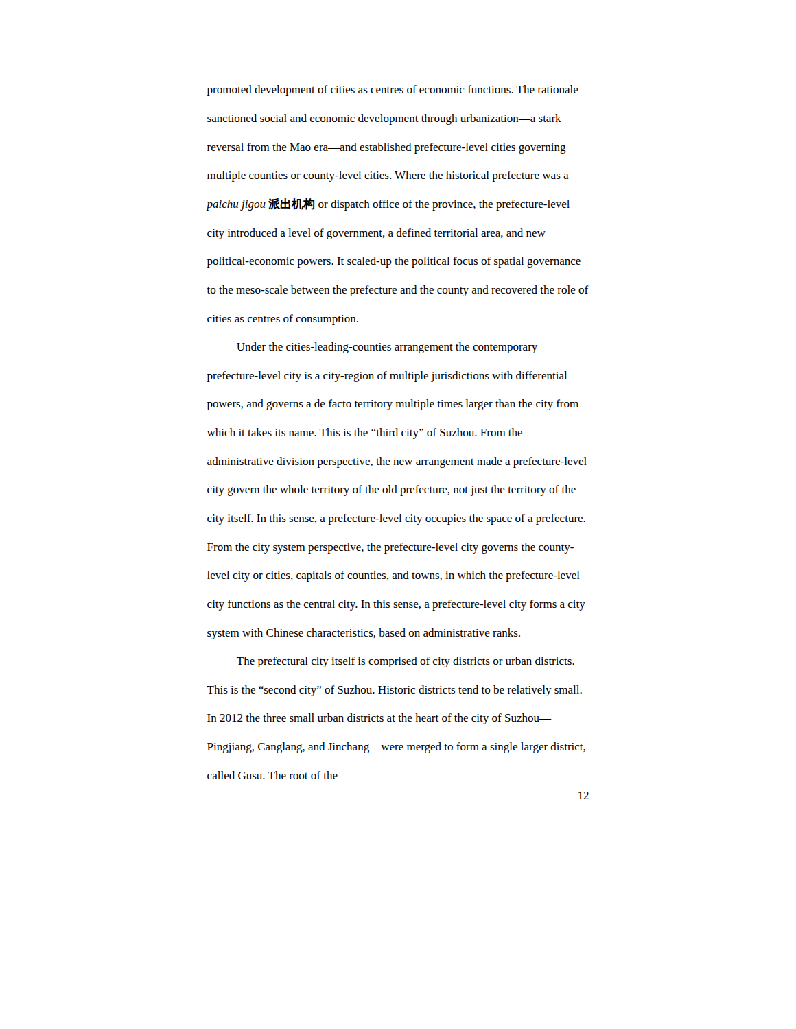promoted development of cities as centres of economic functions. The rationale sanctioned social and economic development through urbanization—a stark reversal from the Mao era—and established prefecture-level cities governing multiple counties or county-level cities. Where the historical prefecture was a paichu jigou 派出机构 or dispatch office of the province, the prefecture-level city introduced a level of government, a defined territorial area, and new political-economic powers. It scaled-up the political focus of spatial governance to the meso-scale between the prefecture and the county and recovered the role of cities as centres of consumption.
Under the cities-leading-counties arrangement the contemporary prefecture-level city is a city-region of multiple jurisdictions with differential powers, and governs a de facto territory multiple times larger than the city from which it takes its name. This is the “third city” of Suzhou. From the administrative division perspective, the new arrangement made a prefecture-level city govern the whole territory of the old prefecture, not just the territory of the city itself. In this sense, a prefecture-level city occupies the space of a prefecture. From the city system perspective, the prefecture-level city governs the county-level city or cities, capitals of counties, and towns, in which the prefecture-level city functions as the central city. In this sense, a prefecture-level city forms a city system with Chinese characteristics, based on administrative ranks.
The prefectural city itself is comprised of city districts or urban districts. This is the “second city” of Suzhou. Historic districts tend to be relatively small. In 2012 the three small urban districts at the heart of the city of Suzhou—Pingjiang, Canglang, and Jinchang—were merged to form a single larger district, called Gusu. The root of the
12